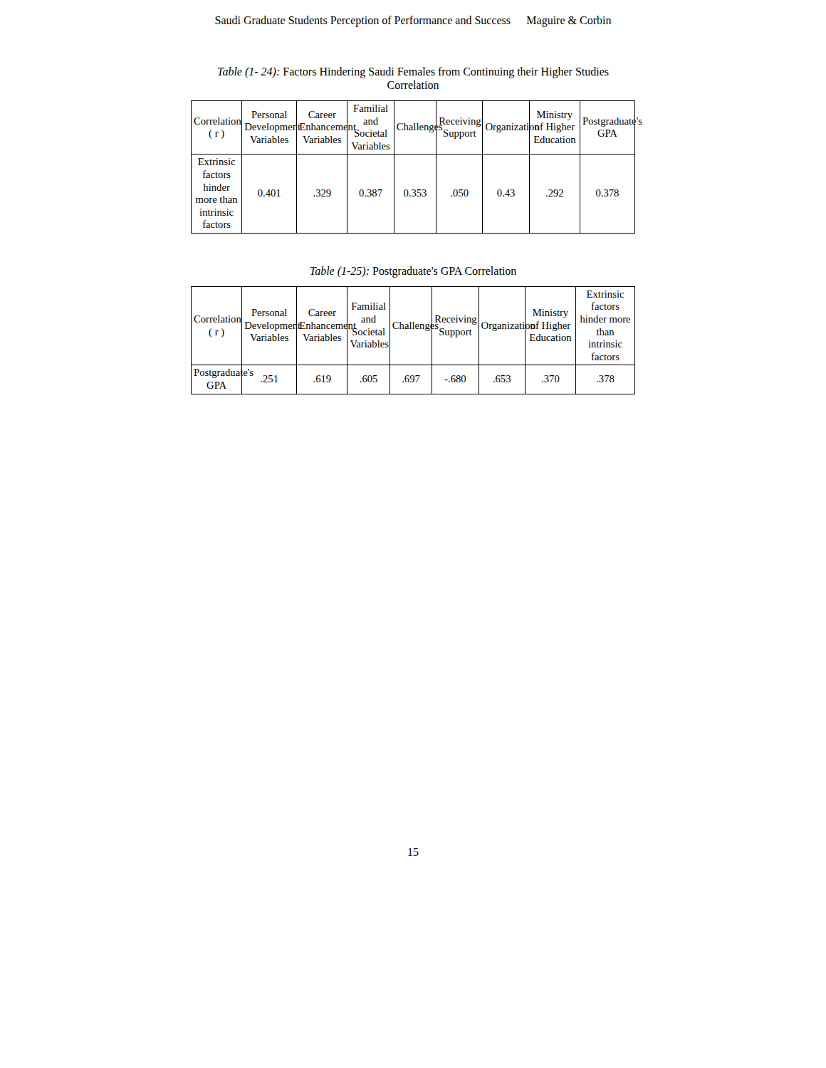Saudi Graduate Students Perception of Performance and Success Maguire & Corbin
Table (1- 24): Factors Hindering Saudi Females from Continuing their Higher Studies Correlation
| Correlation ( r ) | Personal Development Variables | Career Enhancement Variables | Familial and Societal Variables | Challenges | Receiving Support | Organization | Ministry of Higher Education | Postgraduate's GPA |
| --- | --- | --- | --- | --- | --- | --- | --- | --- |
| Extrinsic factors hinder more than intrinsic factors | 0.401 | .329 | 0.387 | 0.353 | .050 | 0.43 | .292 | 0.378 |
Table (1-25): Postgraduate's GPA Correlation
| Correlation ( r ) | Personal Development Variables | Career Enhancement Variables | Familial and Societal Variables | Challenges | Receiving Support | Organization | Ministry of Higher Education | Extrinsic factors hinder more than intrinsic factors |
| --- | --- | --- | --- | --- | --- | --- | --- | --- |
| Postgraduate's GPA | .251 | .619 | .605 | .697 | -.680 | .653 | .370 | .378 |
15